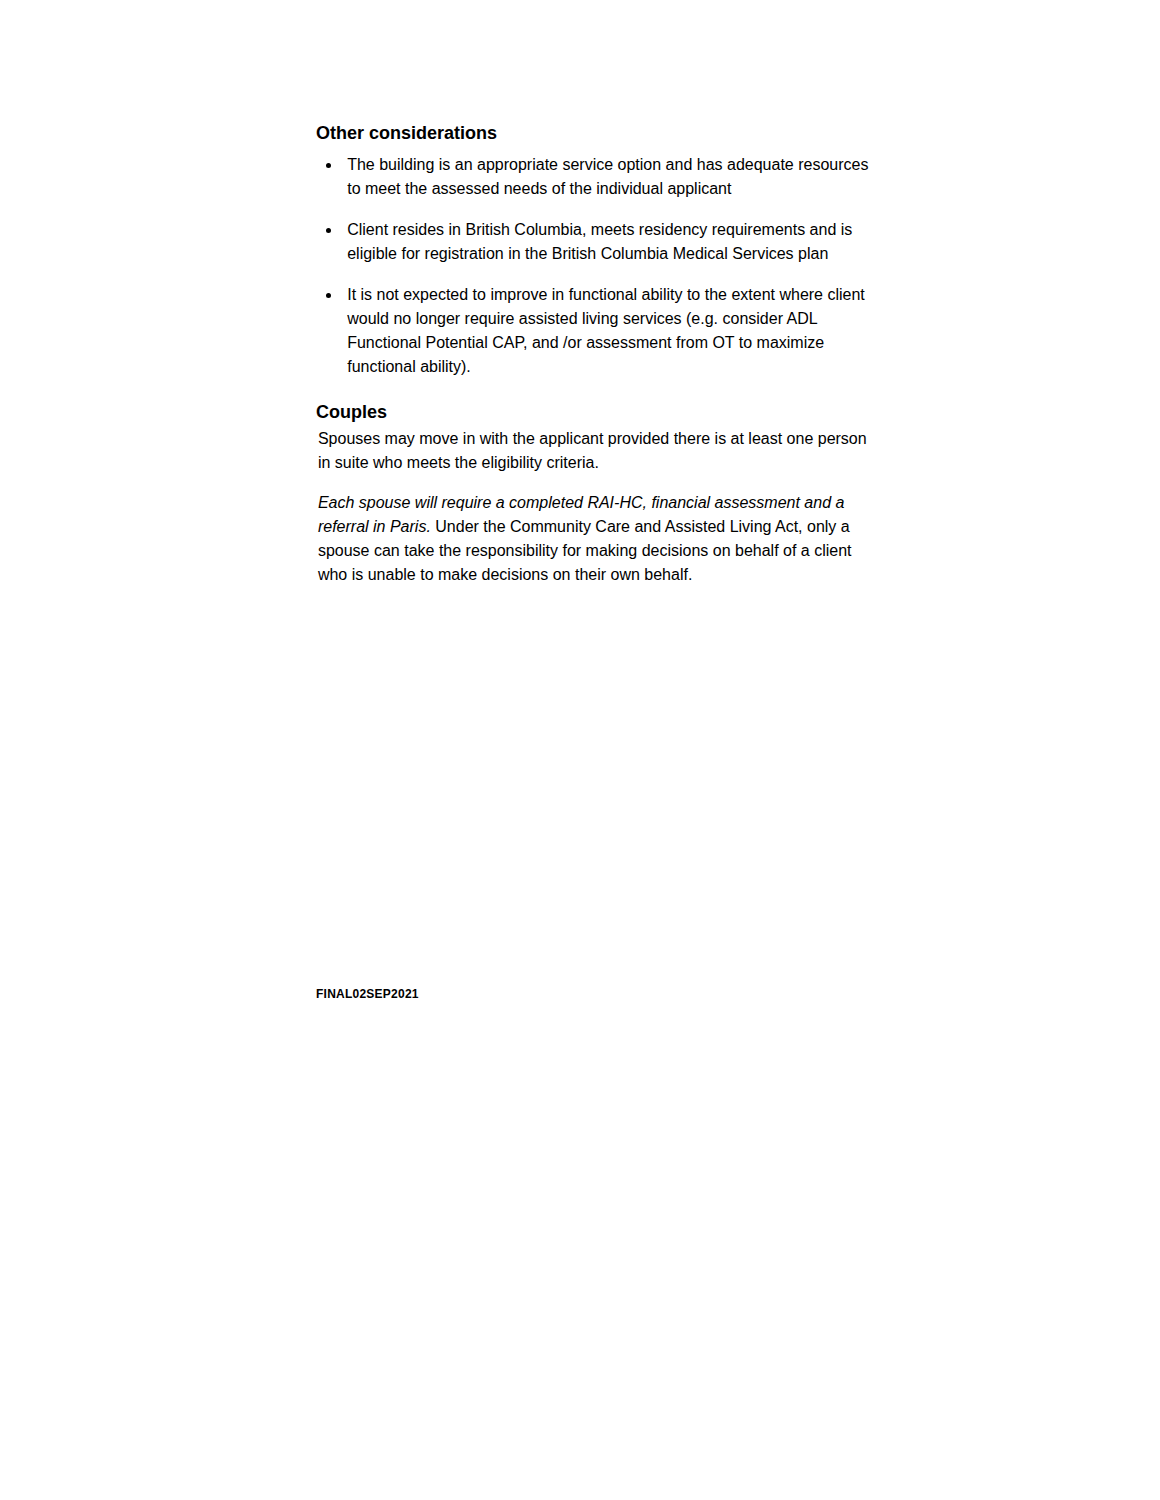Other considerations
The building is an appropriate service option and has adequate resources to meet the assessed needs of the individual applicant
Client resides in British Columbia, meets residency requirements and is eligible for registration in the British Columbia Medical Services plan
It is not expected to improve in functional ability to the extent where client would no longer require assisted living services (e.g. consider ADL Functional Potential CAP, and /or assessment from OT to maximize functional ability).
Couples
Spouses may move in with the applicant provided there is at least one person in suite who meets the eligibility criteria.
Each spouse will require a completed RAI-HC, financial assessment and a referral in Paris. Under the Community Care and Assisted Living Act, only a spouse can take the responsibility for making decisions on behalf of a client who is unable to make decisions on their own behalf.
FINAL02SEP2021